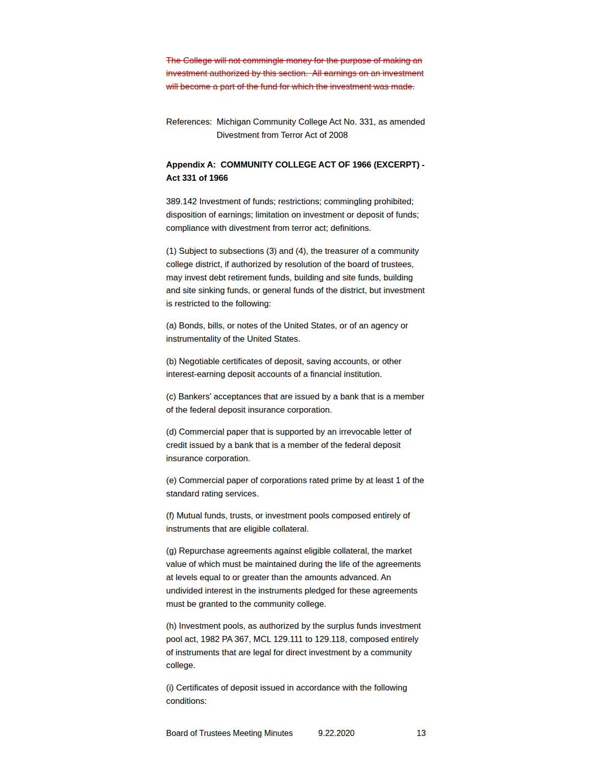The College will not commingle money for the purpose of making an investment authorized by this section. All earnings on an investment will become a part of the fund for which the investment was made.
| References: | Michigan Community College Act No. 331, as amended Divestment from Terror Act of 2008 |
Appendix A: COMMUNITY COLLEGE ACT OF 1966 (EXCERPT) - Act 331 of 1966
389.142 Investment of funds; restrictions; commingling prohibited; disposition of earnings; limitation on investment or deposit of funds; compliance with divestment from terror act; definitions.
(1) Subject to subsections (3) and (4), the treasurer of a community college district, if authorized by resolution of the board of trustees, may invest debt retirement funds, building and site funds, building and site sinking funds, or general funds of the district, but investment is restricted to the following:
(a) Bonds, bills, or notes of the United States, or of an agency or instrumentality of the United States.
(b) Negotiable certificates of deposit, saving accounts, or other interest-earning deposit accounts of a financial institution.
(c) Bankers' acceptances that are issued by a bank that is a member of the federal deposit insurance corporation.
(d) Commercial paper that is supported by an irrevocable letter of credit issued by a bank that is a member of the federal deposit insurance corporation.
(e) Commercial paper of corporations rated prime by at least 1 of the standard rating services.
(f) Mutual funds, trusts, or investment pools composed entirely of instruments that are eligible collateral.
(g) Repurchase agreements against eligible collateral, the market value of which must be maintained during the life of the agreements at levels equal to or greater than the amounts advanced. An undivided interest in the instruments pledged for these agreements must be granted to the community college.
(h) Investment pools, as authorized by the surplus funds investment pool act, 1982 PA 367, MCL 129.111 to 129.118, composed entirely of instruments that are legal for direct investment by a community college.
(i) Certificates of deposit issued in accordance with the following conditions:
Board of Trustees Meeting Minutes
9.22.2020
13